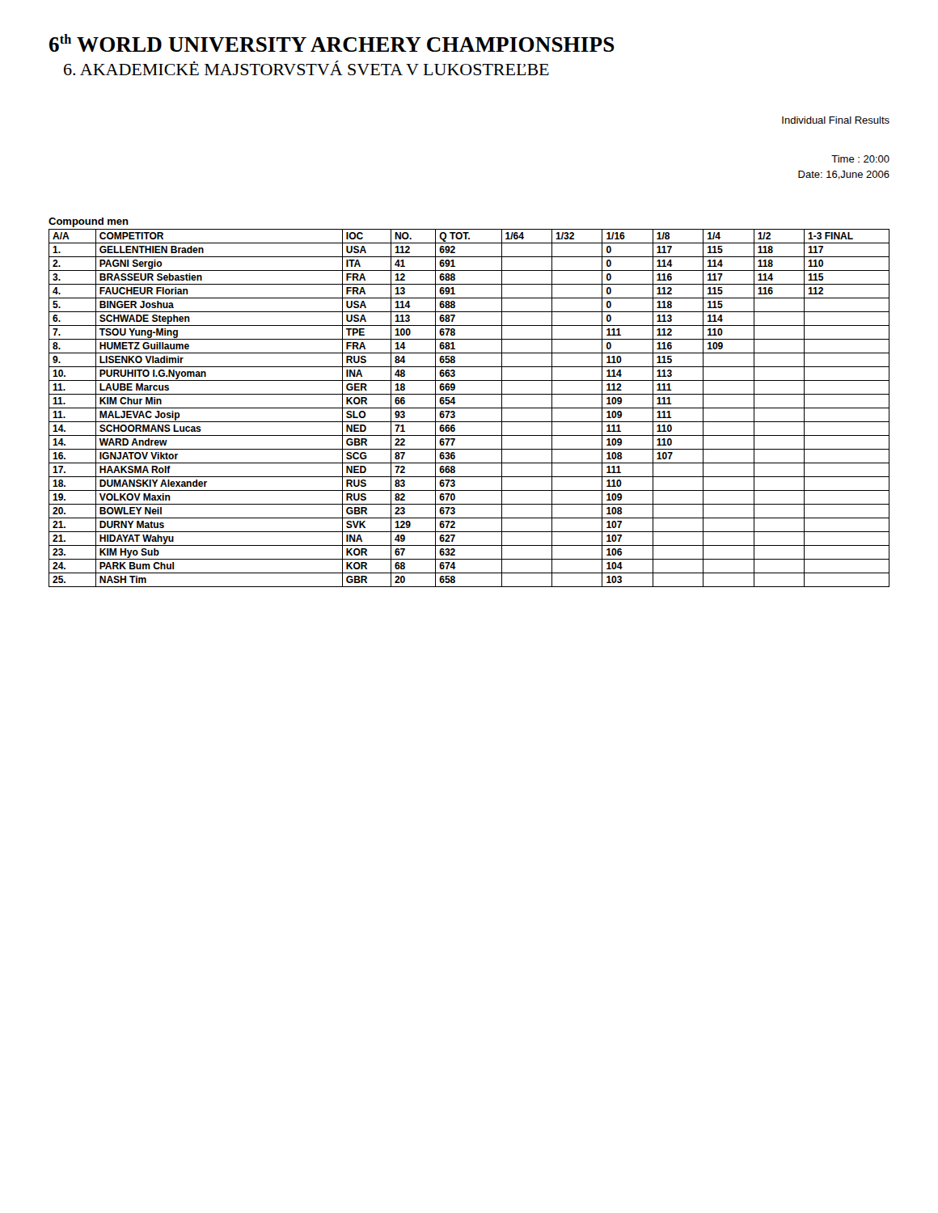6th WORLD UNIVERSITY ARCHERY CHAMPIONSHIPS
6. AKADEMICKĖ MAJSTORVSTVÁ SVETA V LUKOSTREĽBE
Individual Final Results
Time : 20:00
Date: 16,June 2006
Compound men
| A/A | COMPETITOR | IOC | NO. | Q TOT. | 1/64 | 1/32 | 1/16 | 1/8 | 1/4 | 1/2 | 1-3 FINAL |
| --- | --- | --- | --- | --- | --- | --- | --- | --- | --- | --- | --- |
| 1. | GELLENTHIEN Braden | USA | 112 | 692 | | | 0 | 117 | 115 | 118 | 117 |
| 2. | PAGNI Sergio | ITA | 41 | 691 | | | 0 | 114 | 114 | 118 | 110 |
| 3. | BRASSEUR Sebastien | FRA | 12 | 688 | | | 0 | 116 | 117 | 114 | 115 |
| 4. | FAUCHEUR Florian | FRA | 13 | 691 | | | 0 | 112 | 115 | 116 | 112 |
| 5. | BINGER Joshua | USA | 114 | 688 | | | 0 | 118 | 115 | | |
| 6. | SCHWADE Stephen | USA | 113 | 687 | | | 0 | 113 | 114 | | |
| 7. | TSOU Yung-Ming | TPE | 100 | 678 | | | 111 | 112 | 110 | | |
| 8. | HUMETZ Guillaume | FRA | 14 | 681 | | | 0 | 116 | 109 | | |
| 9. | LISENKO Vladimir | RUS | 84 | 658 | | | 110 | 115 | | | |
| 10. | PURUHITO I.G.Nyoman | INA | 48 | 663 | | | 114 | 113 | | | |
| 11. | LAUBE Marcus | GER | 18 | 669 | | | 112 | 111 | | | |
| 11. | KIM Chur Min | KOR | 66 | 654 | | | 109 | 111 | | | |
| 11. | MALJEVAC Josip | SLO | 93 | 673 | | | 109 | 111 | | | |
| 14. | SCHOORMANS Lucas | NED | 71 | 666 | | | 111 | 110 | | | |
| 14. | WARD Andrew | GBR | 22 | 677 | | | 109 | 110 | | | |
| 16. | IGNJATOV Viktor | SCG | 87 | 636 | | | 108 | 107 | | | |
| 17. | HAAKSMA Rolf | NED | 72 | 668 | | | 111 | | | | |
| 18. | DUMANSKIY Alexander | RUS | 83 | 673 | | | 110 | | | | |
| 19. | VOLKOV Maxin | RUS | 82 | 670 | | | 109 | | | | |
| 20. | BOWLEY Neil | GBR | 23 | 673 | | | 108 | | | | |
| 21. | DURNY Matus | SVK | 129 | 672 | | | 107 | | | | |
| 21. | HIDAYAT Wahyu | INA | 49 | 627 | | | 107 | | | | |
| 23. | KIM Hyo Sub | KOR | 67 | 632 | | | 106 | | | | |
| 24. | PARK Bum Chul | KOR | 68 | 674 | | | 104 | | | | |
| 25. | NASH Tim | GBR | 20 | 658 | | | 103 | | | | |